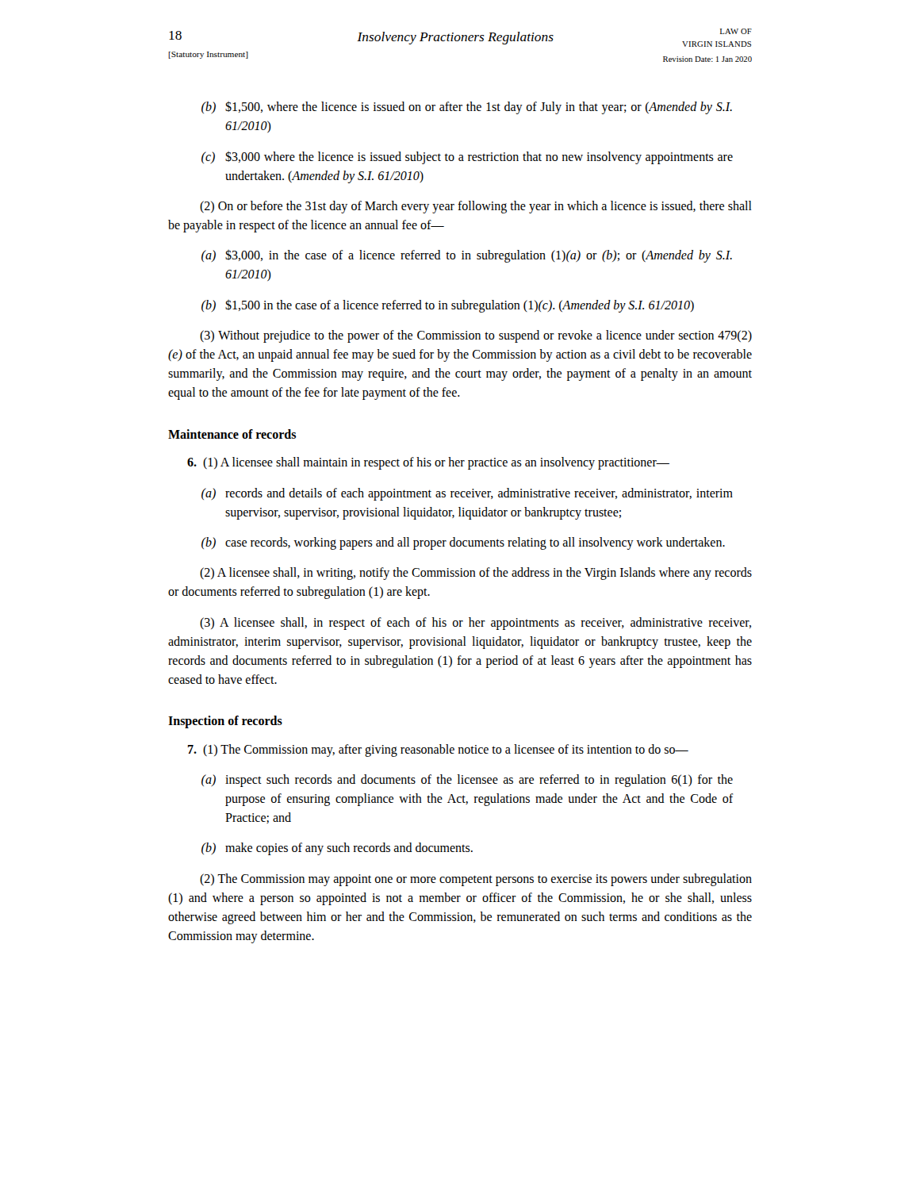18
[Statutory Instrument]
Insolvency Practioners Regulations
LAW OF
VIRGIN ISLANDS
Revision Date: 1 Jan 2020
(b) $1,500, where the licence is issued on or after the 1st day of July in that year; or (Amended by S.I. 61/2010)
(c) $3,000 where the licence is issued subject to a restriction that no new insolvency appointments are undertaken. (Amended by S.I. 61/2010)
(2) On or before the 31st day of March every year following the year in which a licence is issued, there shall be payable in respect of the licence an annual fee of—
(a) $3,000, in the case of a licence referred to in subregulation (1)(a) or (b); or (Amended by S.I. 61/2010)
(b) $1,500 in the case of a licence referred to in subregulation (1)(c). (Amended by S.I. 61/2010)
(3) Without prejudice to the power of the Commission to suspend or revoke a licence under section 479(2)(e) of the Act, an unpaid annual fee may be sued for by the Commission by action as a civil debt to be recoverable summarily, and the Commission may require, and the court may order, the payment of a penalty in an amount equal to the amount of the fee for late payment of the fee.
Maintenance of records
6. (1) A licensee shall maintain in respect of his or her practice as an insolvency practitioner—
(a) records and details of each appointment as receiver, administrative receiver, administrator, interim supervisor, supervisor, provisional liquidator, liquidator or bankruptcy trustee;
(b) case records, working papers and all proper documents relating to all insolvency work undertaken.
(2) A licensee shall, in writing, notify the Commission of the address in the Virgin Islands where any records or documents referred to subregulation (1) are kept.
(3) A licensee shall, in respect of each of his or her appointments as receiver, administrative receiver, administrator, interim supervisor, supervisor, provisional liquidator, liquidator or bankruptcy trustee, keep the records and documents referred to in subregulation (1) for a period of at least 6 years after the appointment has ceased to have effect.
Inspection of records
7. (1) The Commission may, after giving reasonable notice to a licensee of its intention to do so—
(a) inspect such records and documents of the licensee as are referred to in regulation 6(1) for the purpose of ensuring compliance with the Act, regulations made under the Act and the Code of Practice; and
(b) make copies of any such records and documents.
(2) The Commission may appoint one or more competent persons to exercise its powers under subregulation (1) and where a person so appointed is not a member or officer of the Commission, he or she shall, unless otherwise agreed between him or her and the Commission, be remunerated on such terms and conditions as the Commission may determine.